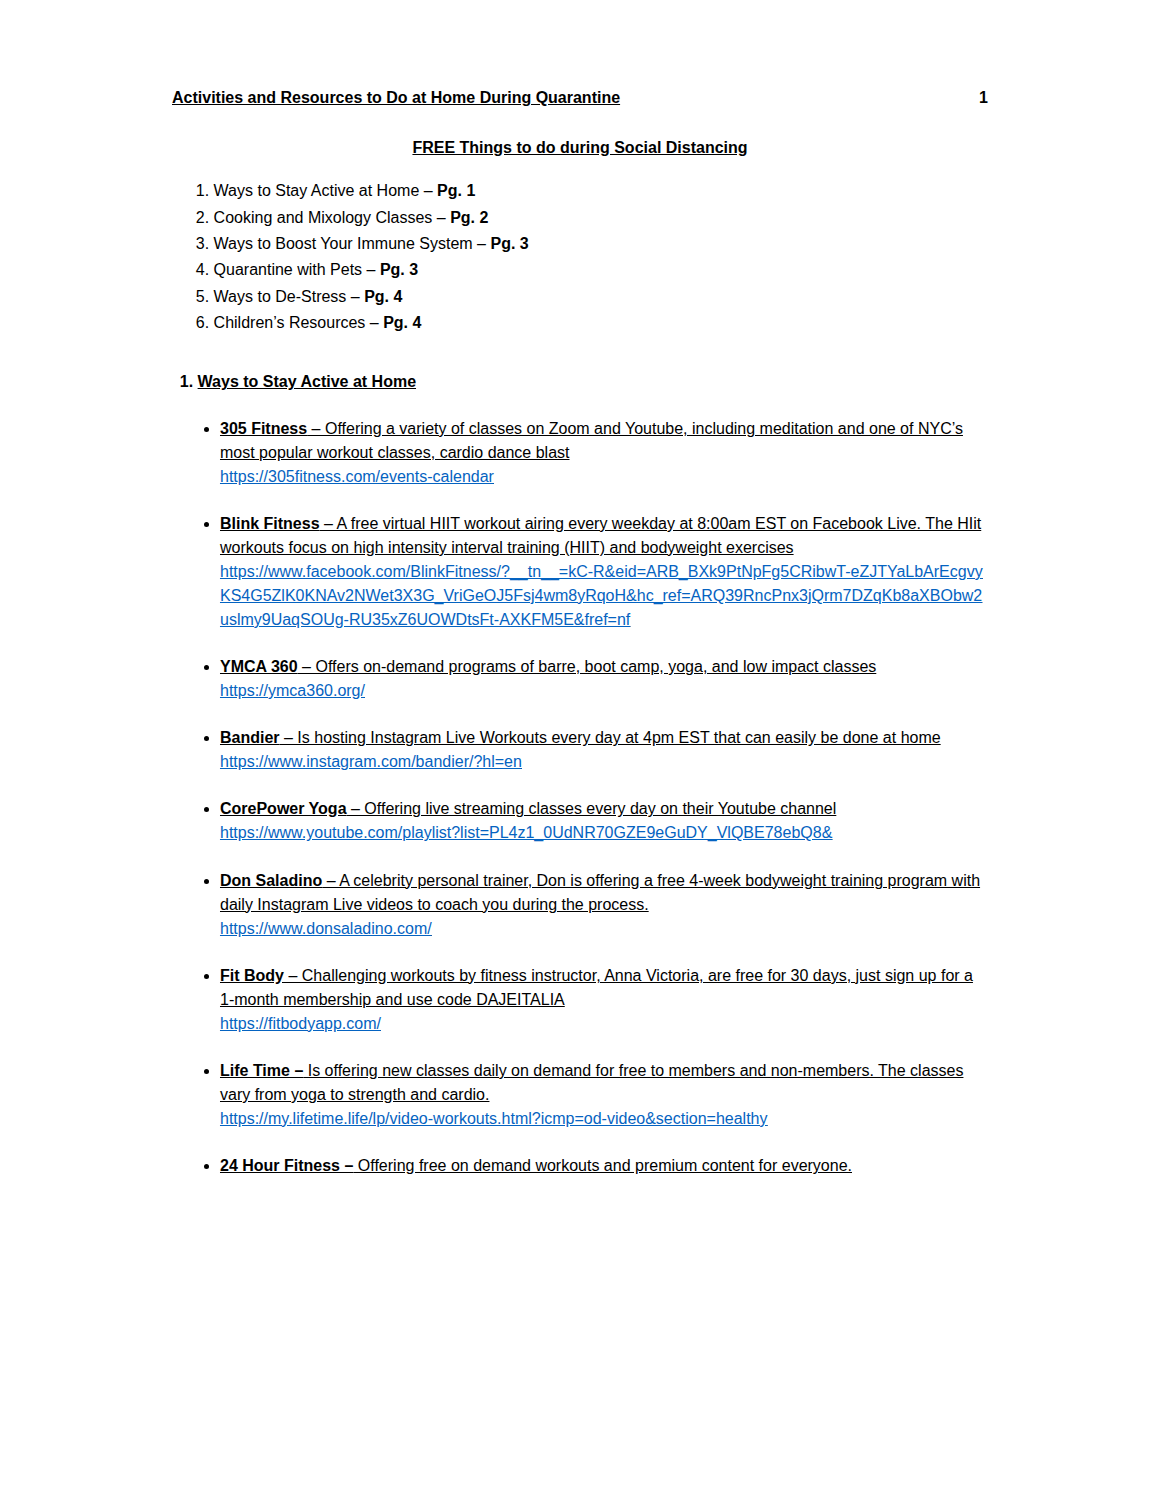Activities and Resources to Do at Home During Quarantine 1
FREE Things to do during Social Distancing
Ways to Stay Active at Home – Pg. 1
Cooking and Mixology Classes – Pg. 2
Ways to Boost Your Immune System – Pg. 3
Quarantine with Pets – Pg. 3
Ways to De-Stress – Pg. 4
Children’s Resources – Pg. 4
Ways to Stay Active at Home
305 Fitness – Offering a variety of classes on Zoom and Youtube, including meditation and one of NYC’s most popular workout classes, cardio dance blast https://305fitness.com/events-calendar
Blink Fitness – A free virtual HIIT workout airing every weekday at 8:00am EST on Facebook Live. The HIit workouts focus on high intensity interval training (HIIT) and bodyweight exercises https://www.facebook.com/BlinkFitness/?__tn__=kC-R&eid=ARB_BXk9PtNpFg5CRibwT-eZJTYaLbArEcgvyKS4G5ZlK0KNAv2NWet3X3G_VriGeOJ5Fsj4wm8yRqoH&hc_ref=ARQ39RncPnx3jQrm7DZqKb8aXBObw2uslmy9UaqSOUg-RU35xZ6UOWDtsFt-AXKFM5E&fref=nf
YMCA 360 – Offers on-demand programs of barre, boot camp, yoga, and low impact classes https://ymca360.org/
Bandier – Is hosting Instagram Live Workouts every day at 4pm EST that can easily be done at home https://www.instagram.com/bandier/?hl=en
CorePower Yoga – Offering live streaming classes every day on their Youtube channel https://www.youtube.com/playlist?list=PL4z1_0UdNR70GZE9eGuDY_VlQBE78ebQ8&
Don Saladino – A celebrity personal trainer, Don is offering a free 4-week bodyweight training program with daily Instagram Live videos to coach you during the process. https://www.donsaladino.com/
Fit Body – Challenging workouts by fitness instructor, Anna Victoria, are free for 30 days, just sign up for a 1-month membership and use code DAJEITALIA https://fitbodyapp.com/
Life Time – Is offering new classes daily on demand for free to members and non-members. The classes vary from yoga to strength and cardio. https://my.lifetime.life/lp/video-workouts.html?icmp=od-video&section=healthy
24 Hour Fitness – Offering free on demand workouts and premium content for everyone.